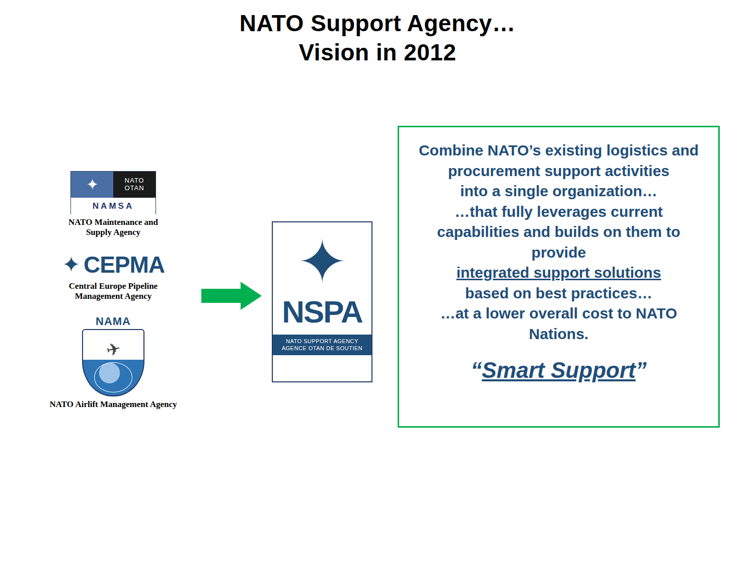NATO Support Agency…
Vision in 2012
✦
NATO OTAN
NAMSA
NATO Maintenance and
Supply Agency
✦ CEPMA
Central Europe Pipeline
Management Agency
NAMA
✈
NATO Airlift Management Agency
✦
NSPA
NATO SUPPORT AGENCY
AGENCE OTAN DE SOUTIEN
Combine NATO’s existing logistics and procurement support activities
into a single organization…
…that fully leverages current capabilities and builds on them to provide
integrated support solutions
based on best practices…
…at a lower overall cost to NATO Nations.
“Smart Support”